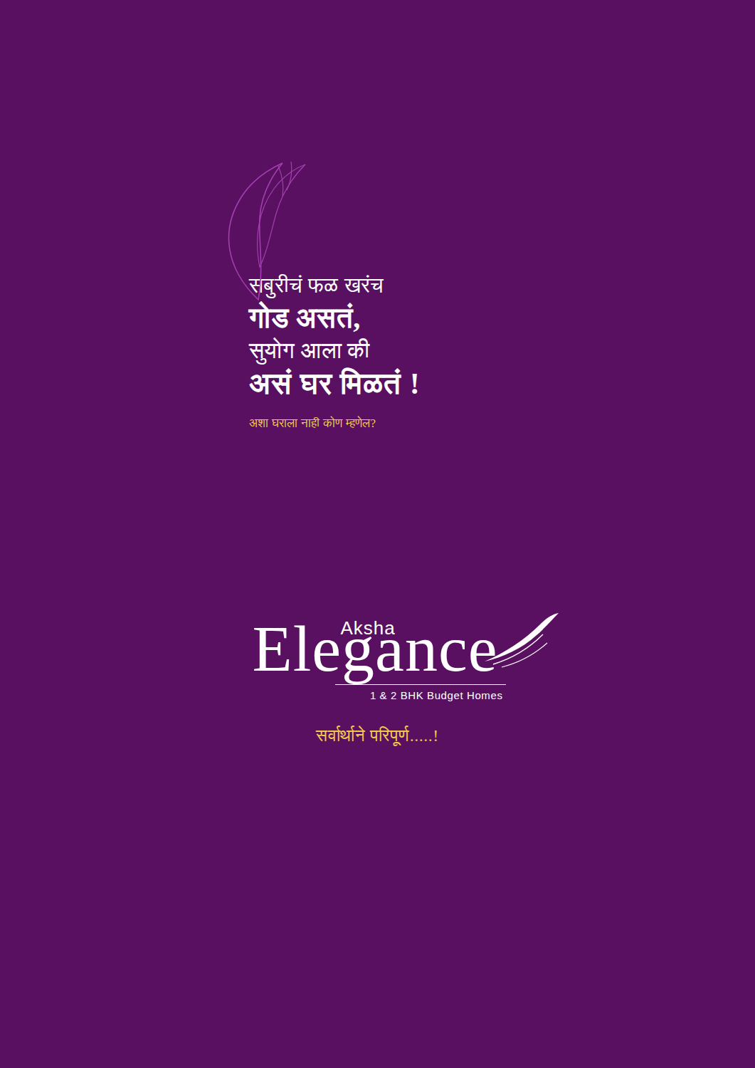सबुरीचं फळ खरंच
गोड असतं,
सुयोग आला की
असं घर मिळतं !
अशा घराला नाही कोण म्हणेल?
Aksha
Elegance
1 & 2 BHK Budget Homes
सर्वार्थाने परिपूर्ण.....!